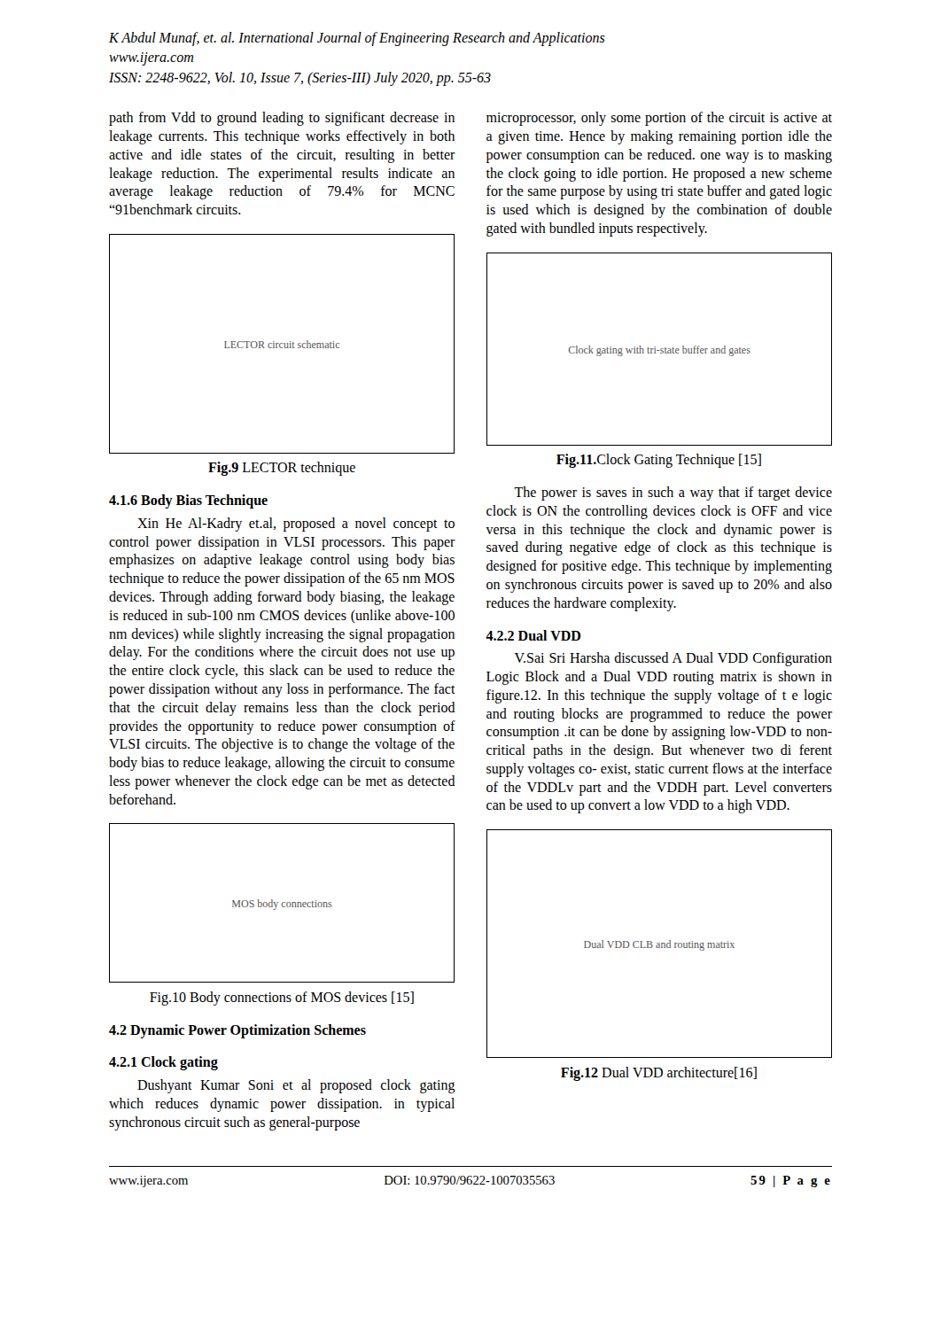K Abdul Munaf, et. al. International Journal of Engineering Research and Applications
www.ijera.com
ISSN: 2248-9622, Vol. 10, Issue 7, (Series-III) July 2020, pp. 55-63
path from Vdd to ground leading to significant decrease in leakage currents. This technique works effectively in both active and idle states of the circuit, resulting in better leakage reduction. The experimental results indicate an average leakage reduction of 79.4% for MCNC “91benchmark circuits.
Fig.9 LECTOR technique
4.1.6 Body Bias Technique
Xin He Al-Kadry et.al, proposed a novel concept to control power dissipation in VLSI processors. This paper emphasizes on adaptive leakage control using body bias technique to reduce the power dissipation of the 65 nm MOS devices. Through adding forward body biasing, the leakage is reduced in sub-100 nm CMOS devices (unlike above-100 nm devices) while slightly increasing the signal propagation delay. For the conditions where the circuit does not use up the entire clock cycle, this slack can be used to reduce the power dissipation without any loss in performance. The fact that the circuit delay remains less than the clock period provides the opportunity to reduce power consumption of VLSI circuits. The objective is to change the voltage of the body bias to reduce leakage, allowing the circuit to consume less power whenever the clock edge can be met as detected beforehand.
Fig.10 Body connections of MOS devices [15]
4.2 Dynamic Power Optimization Schemes
4.2.1 Clock gating
Dushyant Kumar Soni et al proposed clock gating which reduces dynamic power dissipation. in typical synchronous circuit such as general-purpose
microprocessor, only some portion of the circuit is active at a given time. Hence by making remaining portion idle the power consumption can be reduced. one way is to masking the clock going to idle portion. He proposed a new scheme for the same purpose by using tri state buffer and gated logic is used which is designed by the combination of double gated with bundled inputs respectively.
Fig.11. Clock Gating Technique [15]
The power is saves in such a way that if target device clock is ON the controlling devices clock is OFF and vice versa in this technique the clock and dynamic power is saved during negative edge of clock as this technique is designed for positive edge. This technique by implementing on synchronous circuits power is saved up to 20% and also reduces the hardware complexity.
4.2.2 Dual VDD
V.Sai Sri Harsha discussed A Dual VDD Configuration Logic Block and a Dual VDD routing matrix is shown in figure.12. In this technique the supply voltage of t e logic and routing blocks are programmed to reduce the power consumption .it can be done by assigning low-VDD to non-critical paths in the design. But whenever two di ferent supply voltages co- exist, static current flows at the interface of the VDDLv part and the VDDH part. Level converters can be used to up convert a low VDD to a high VDD.
Fig.12 Dual VDD architecture[16]
www.ijera.com DOI: 10.9790/9622-1007035563 59 | P a g e